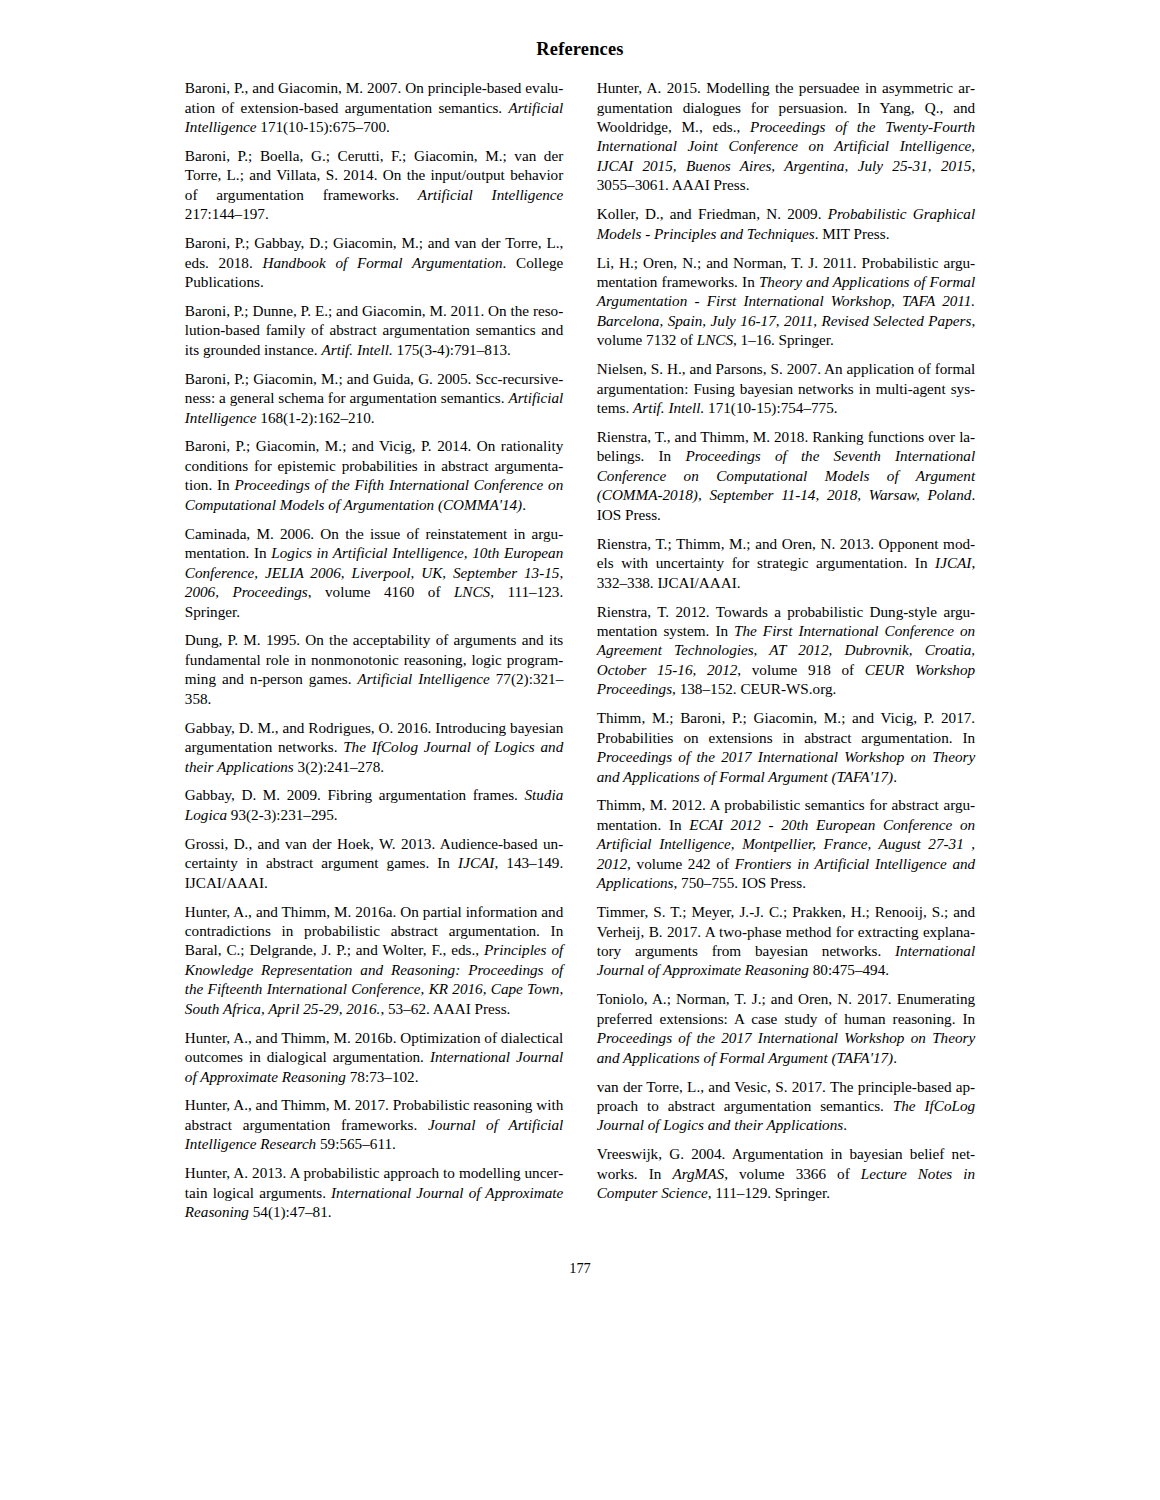References
Baroni, P., and Giacomin, M. 2007. On principle-based evaluation of extension-based argumentation semantics. Artificial Intelligence 171(10-15):675–700.
Baroni, P.; Boella, G.; Cerutti, F.; Giacomin, M.; van der Torre, L.; and Villata, S. 2014. On the input/output behavior of argumentation frameworks. Artificial Intelligence 217:144–197.
Baroni, P.; Gabbay, D.; Giacomin, M.; and van der Torre, L., eds. 2018. Handbook of Formal Argumentation. College Publications.
Baroni, P.; Dunne, P. E.; and Giacomin, M. 2011. On the resolution-based family of abstract argumentation semantics and its grounded instance. Artif. Intell. 175(3-4):791–813.
Baroni, P.; Giacomin, M.; and Guida, G. 2005. Scc-recursiveness: a general schema for argumentation semantics. Artificial Intelligence 168(1-2):162–210.
Baroni, P.; Giacomin, M.; and Vicig, P. 2014. On rationality conditions for epistemic probabilities in abstract argumentation. In Proceedings of the Fifth International Conference on Computational Models of Argumentation (COMMA'14).
Caminada, M. 2006. On the issue of reinstatement in argumentation. In Logics in Artificial Intelligence, 10th European Conference, JELIA 2006, Liverpool, UK, September 13-15, 2006, Proceedings, volume 4160 of LNCS, 111–123. Springer.
Dung, P. M. 1995. On the acceptability of arguments and its fundamental role in nonmonotonic reasoning, logic programming and n-person games. Artificial Intelligence 77(2):321–358.
Gabbay, D. M., and Rodrigues, O. 2016. Introducing bayesian argumentation networks. The IfColog Journal of Logics and their Applications 3(2):241–278.
Gabbay, D. M. 2009. Fibring argumentation frames. Studia Logica 93(2-3):231–295.
Grossi, D., and van der Hoek, W. 2013. Audience-based uncertainty in abstract argument games. In IJCAI, 143–149. IJCAI/AAAI.
Hunter, A., and Thimm, M. 2016a. On partial information and contradictions in probabilistic abstract argumentation. In Baral, C.; Delgrande, J. P.; and Wolter, F., eds., Principles of Knowledge Representation and Reasoning: Proceedings of the Fifteenth International Conference, KR 2016, Cape Town, South Africa, April 25-29, 2016., 53–62. AAAI Press.
Hunter, A., and Thimm, M. 2016b. Optimization of dialectical outcomes in dialogical argumentation. International Journal of Approximate Reasoning 78:73–102.
Hunter, A., and Thimm, M. 2017. Probabilistic reasoning with abstract argumentation frameworks. Journal of Artificial Intelligence Research 59:565–611.
Hunter, A. 2013. A probabilistic approach to modelling uncertain logical arguments. International Journal of Approximate Reasoning 54(1):47–81.
Hunter, A. 2015. Modelling the persuadee in asymmetric argumentation dialogues for persuasion. In Yang, Q., and Wooldridge, M., eds., Proceedings of the Twenty-Fourth International Joint Conference on Artificial Intelligence, IJCAI 2015, Buenos Aires, Argentina, July 25-31, 2015, 3055–3061. AAAI Press.
Koller, D., and Friedman, N. 2009. Probabilistic Graphical Models - Principles and Techniques. MIT Press.
Li, H.; Oren, N.; and Norman, T. J. 2011. Probabilistic argumentation frameworks. In Theory and Applications of Formal Argumentation - First International Workshop, TAFA 2011. Barcelona, Spain, July 16-17, 2011, Revised Selected Papers, volume 7132 of LNCS, 1–16. Springer.
Nielsen, S. H., and Parsons, S. 2007. An application of formal argumentation: Fusing bayesian networks in multi-agent systems. Artif. Intell. 171(10-15):754–775.
Rienstra, T., and Thimm, M. 2018. Ranking functions over labelings. In Proceedings of the Seventh International Conference on Computational Models of Argument (COMMA-2018), September 11-14, 2018, Warsaw, Poland. IOS Press.
Rienstra, T.; Thimm, M.; and Oren, N. 2013. Opponent models with uncertainty for strategic argumentation. In IJCAI, 332–338. IJCAI/AAAI.
Rienstra, T. 2012. Towards a probabilistic Dung-style argumentation system. In The First International Conference on Agreement Technologies, AT 2012, Dubrovnik, Croatia, October 15-16, 2012, volume 918 of CEUR Workshop Proceedings, 138–152. CEUR-WS.org.
Thimm, M.; Baroni, P.; Giacomin, M.; and Vicig, P. 2017. Probabilities on extensions in abstract argumentation. In Proceedings of the 2017 International Workshop on Theory and Applications of Formal Argument (TAFA'17).
Thimm, M. 2012. A probabilistic semantics for abstract argumentation. In ECAI 2012 - 20th European Conference on Artificial Intelligence, Montpellier, France, August 27-31 , 2012, volume 242 of Frontiers in Artificial Intelligence and Applications, 750–755. IOS Press.
Timmer, S. T.; Meyer, J.-J. C.; Prakken, H.; Renooij, S.; and Verheij, B. 2017. A two-phase method for extracting explanatory arguments from bayesian networks. International Journal of Approximate Reasoning 80:475–494.
Toniolo, A.; Norman, T. J.; and Oren, N. 2017. Enumerating preferred extensions: A case study of human reasoning. In Proceedings of the 2017 International Workshop on Theory and Applications of Formal Argument (TAFA'17).
van der Torre, L., and Vesic, S. 2017. The principle-based approach to abstract argumentation semantics. The IfCoLog Journal of Logics and their Applications.
Vreeswijk, G. 2004. Argumentation in bayesian belief networks. In ArgMAS, volume 3366 of Lecture Notes in Computer Science, 111–129. Springer.
177